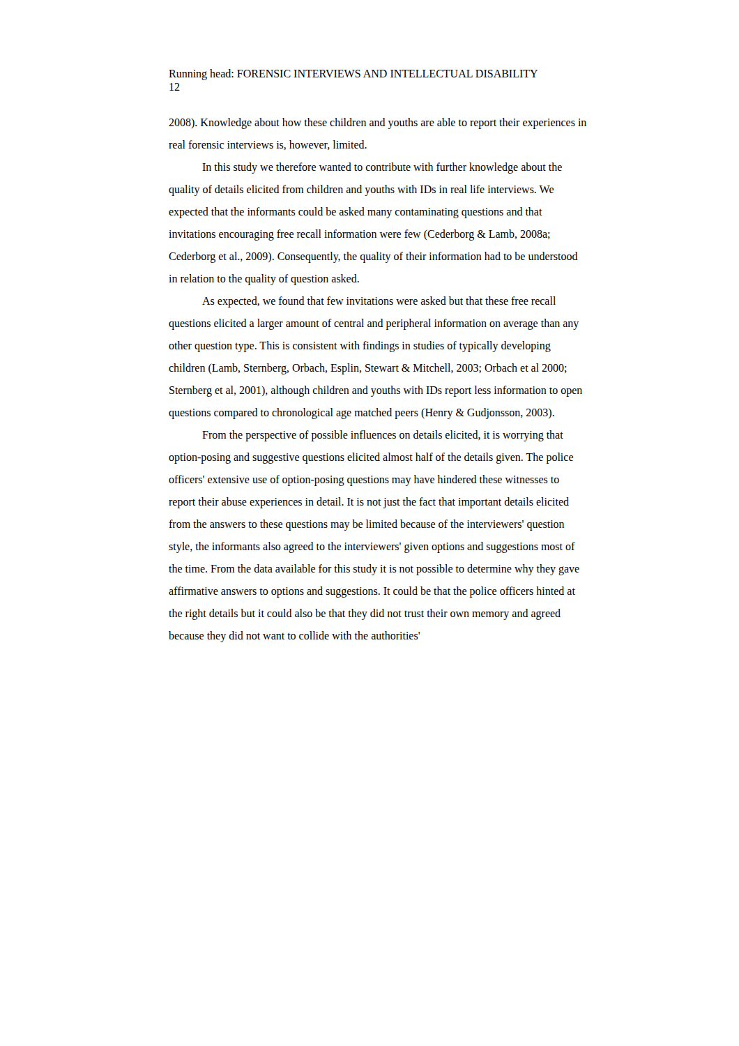Running head: FORENSIC INTERVIEWS AND INTELLECTUAL DISABILITY 12
2008). Knowledge about how these children and youths are able to report their experiences in real forensic interviews is, however, limited.
In this study we therefore wanted to contribute with further knowledge about the quality of details elicited from children and youths with IDs in real life interviews. We expected that the informants could be asked many contaminating questions and that invitations encouraging free recall information were few (Cederborg & Lamb, 2008a; Cederborg et al., 2009). Consequently, the quality of their information had to be understood in relation to the quality of question asked.
As expected, we found that few invitations were asked but that these free recall questions elicited a larger amount of central and peripheral information on average than any other question type. This is consistent with findings in studies of typically developing children (Lamb, Sternberg, Orbach, Esplin, Stewart & Mitchell, 2003; Orbach et al 2000; Sternberg et al, 2001), although children and youths with IDs report less information to open questions compared to chronological age matched peers (Henry & Gudjonsson, 2003).
From the perspective of possible influences on details elicited, it is worrying that option-posing and suggestive questions elicited almost half of the details given. The police officers' extensive use of option-posing questions may have hindered these witnesses to report their abuse experiences in detail. It is not just the fact that important details elicited from the answers to these questions may be limited because of the interviewers' question style, the informants also agreed to the interviewers' given options and suggestions most of the time. From the data available for this study it is not possible to determine why they gave affirmative answers to options and suggestions. It could be that the police officers hinted at the right details but it could also be that they did not trust their own memory and agreed because they did not want to collide with the authorities'